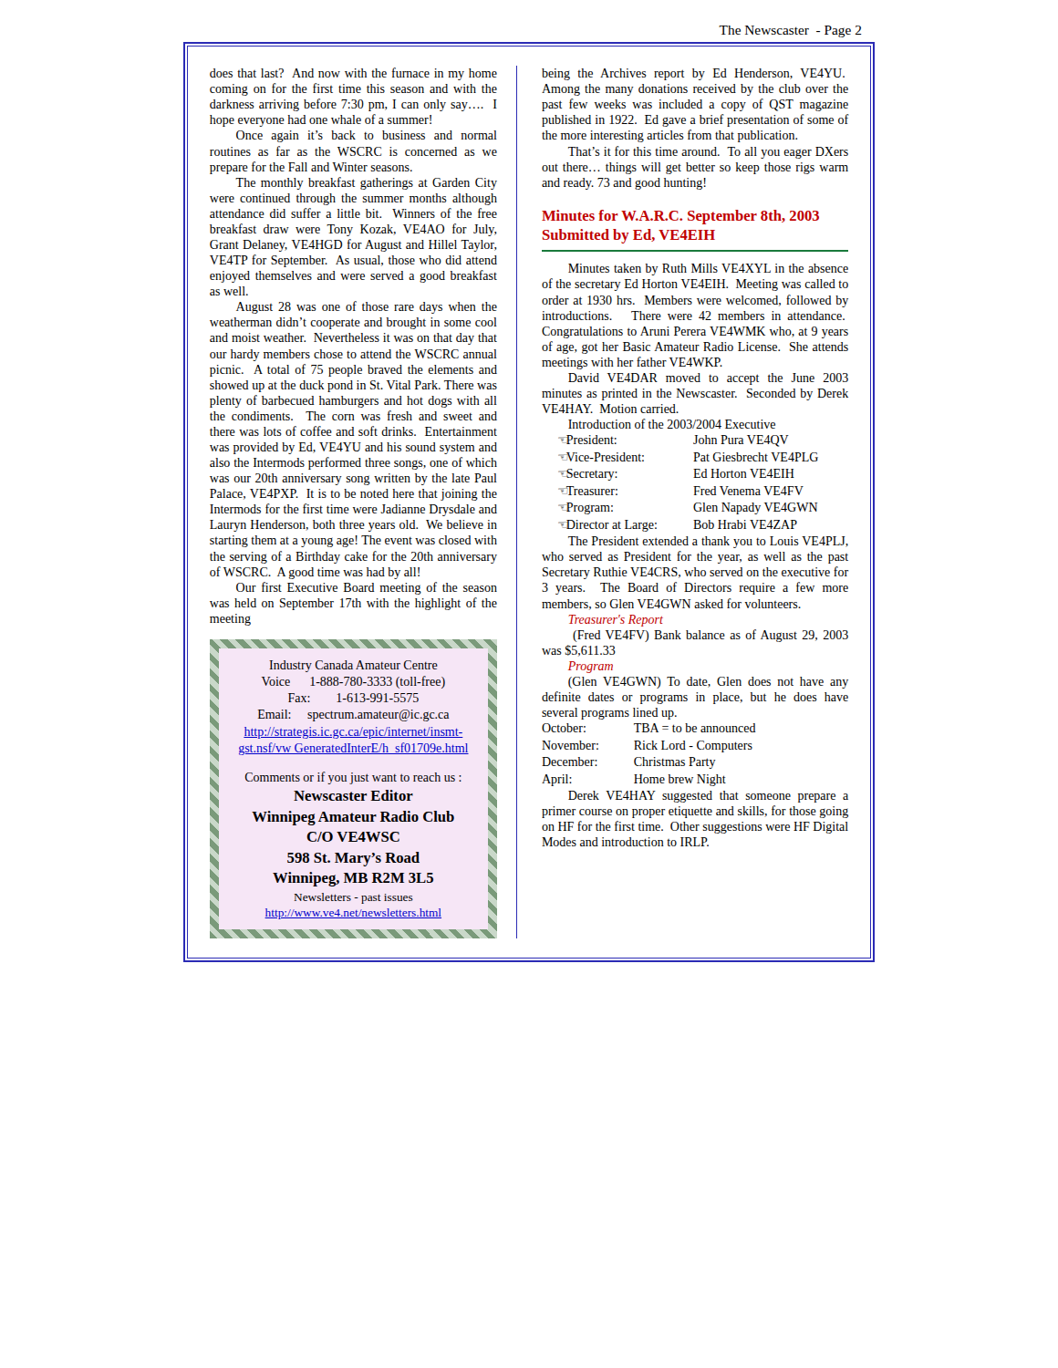The Newscaster - Page 2
does that last? And now with the furnace in my home coming on for the first time this season and with the darkness arriving before 7:30 pm, I can only say…. I hope everyone had one whale of a summer!
Once again it’s back to business and normal routines as far as the WSCRC is concerned as we prepare for the Fall and Winter seasons.
The monthly breakfast gatherings at Garden City were continued through the summer months although attendance did suffer a little bit. Winners of the free breakfast draw were Tony Kozak, VE4AO for July, Grant Delaney, VE4HGD for August and Hillel Taylor, VE4TP for September. As usual, those who did attend enjoyed themselves and were served a good breakfast as well.
August 28 was one of those rare days when the weatherman didn’t cooperate and brought in some cool and moist weather. Nevertheless it was on that day that our hardy members chose to attend the WSCRC annual picnic. A total of 75 people braved the elements and showed up at the duck pond in St. Vital Park. There was plenty of barbecued hamburgers and hot dogs with all the condiments. The corn was fresh and sweet and there was lots of coffee and soft drinks. Entertainment was provided by Ed, VE4YU and his sound system and also the Intermods performed three songs, one of which was our 20th anniversary song written by the late Paul Palace, VE4PXP. It is to be noted here that joining the Intermods for the first time were Jadianne Drysdale and Lauryn Henderson, both three years old. We believe in starting them at a young age! The event was closed with the serving of a Birthday cake for the 20th anniversary of WSCRC. A good time was had by all!
Our first Executive Board meeting of the season was held on September 17th with the highlight of the meeting
Industry Canada Amateur Centre
Voice 1-888-780-3333 (toll-free)
Fax: 1-613-991-5575
Email: spectrum.amateur@ic.gc.ca
http://strategis.ic.gc.ca/epic/internet/insmt-gst.nsf/vw GeneratedInterE/h_sf01709e.html
Comments or if you just want to reach us :
Newscaster Editor
Winnipeg Amateur Radio Club
C/O VE4WSC
598 St. Mary’s Road
Winnipeg, MB R2M 3L5
Newsletters - past issues
http://www.ve4.net/newsletters.html
being the Archives report by Ed Henderson, VE4YU. Among the many donations received by the club over the past few weeks was included a copy of QST magazine published in 1922. Ed gave a brief presentation of some of the more interesting articles from that publication.
That’s it for this time around. To all you eager DXers out there… things will get better so keep those rigs warm and ready. 73 and good hunting!
Minutes for W.A.R.C. September 8th, 2003
Submitted by Ed, VE4EIH
Minutes taken by Ruth Mills VE4XYL in the absence of the secretary Ed Horton VE4EIH. Meeting was called to order at 1930 hrs. Members were welcomed, followed by introductions. There were 42 members in attendance. Congratulations to Aruni Perera VE4WMK who, at 9 years of age, got her Basic Amateur Radio License. She attends meetings with her father VE4WKP.
David VE4DAR moved to accept the June 2003 minutes as printed in the Newscaster. Seconded by Derek VE4HAY. Motion carried.
Introduction of the 2003/2004 Executive
☜President: John Pura VE4QV
☜Vice-President: Pat Giesbrecht VE4PLG
☜Secretary: Ed Horton VE4EIH
☜Treasurer: Fred Venema VE4FV
☜Program: Glen Napady VE4GWN
☜Director at Large: Bob Hrabi VE4ZAP
The President extended a thank you to Louis VE4PLJ, who served as President for the year, as well as the past Secretary Ruthie VE4CRS, who served on the executive for 3 years. The Board of Directors require a few more members, so Glen VE4GWN asked for volunteers.
Treasurer's Report
(Fred VE4FV) Bank balance as of August 29, 2003 was $5,611.33
Program
(Glen VE4GWN) To date, Glen does not have any definite dates or programs in place, but he does have several programs lined up.
| October: | TBA = to be announced |
| November: | Rick Lord - Computers |
| December: | Christmas Party |
| April: | Home brew Night |
Derek VE4HAY suggested that someone prepare a primer course on proper etiquette and skills, for those going on HF for the first time. Other suggestions were HF Digital Modes and introduction to IRLP.